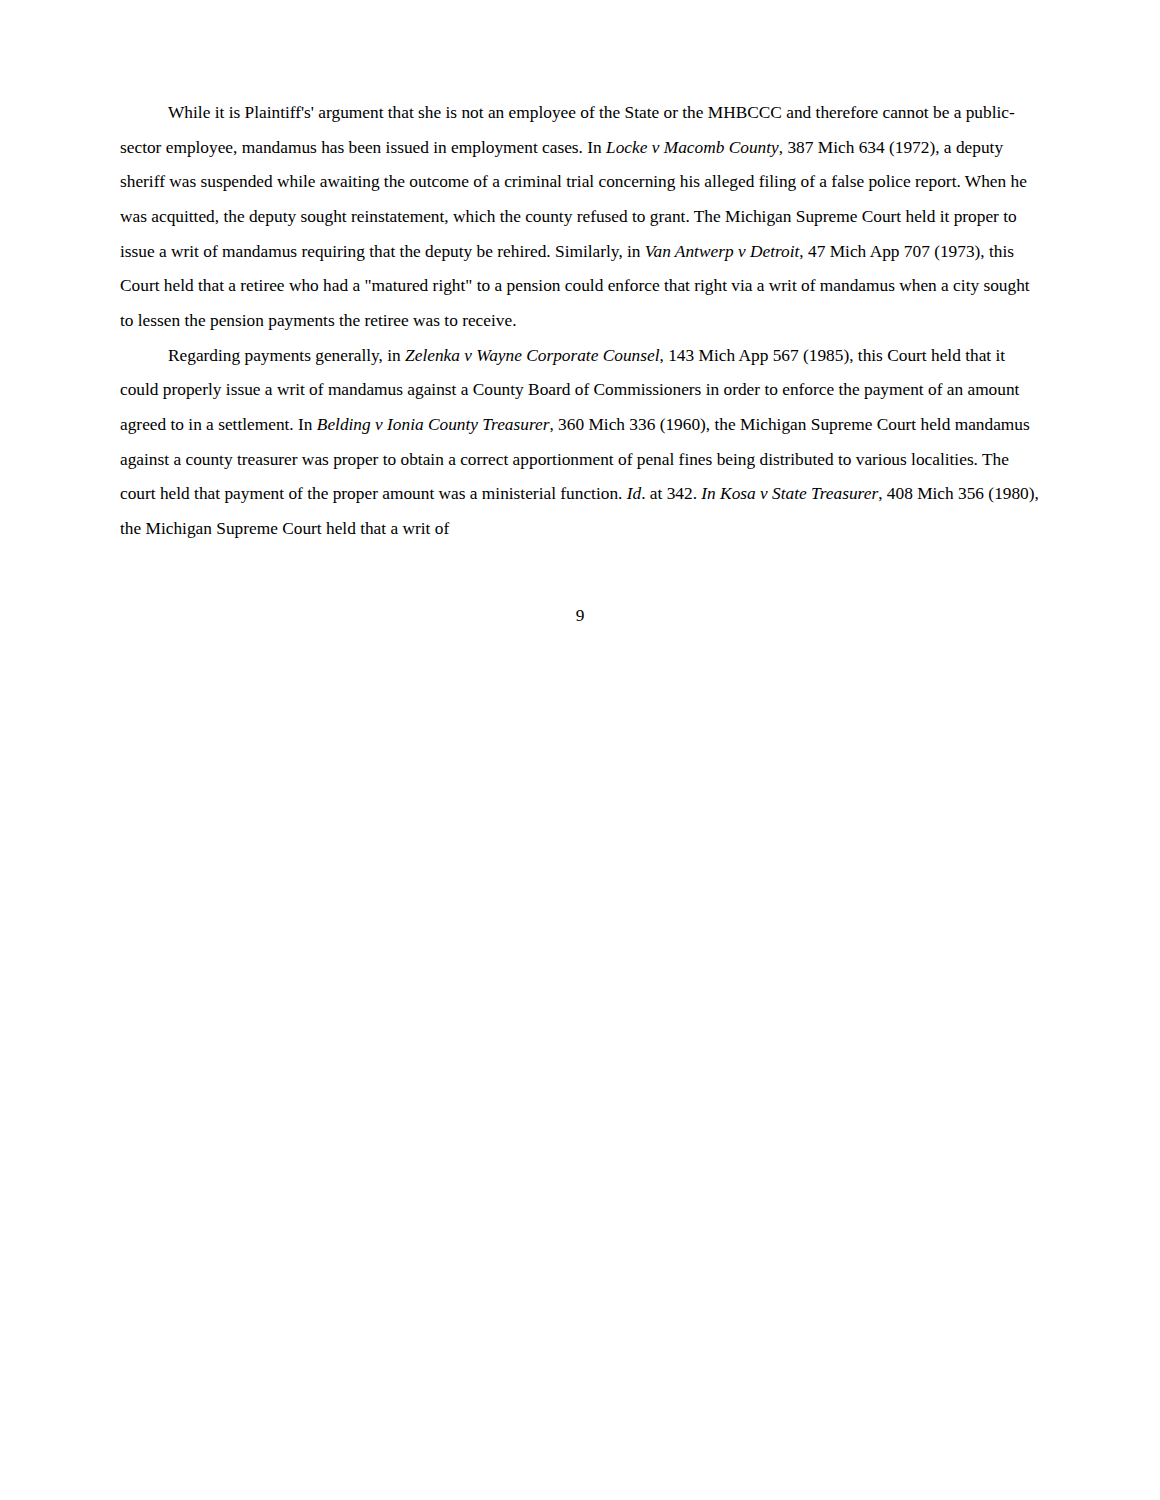While it is Plaintiff's' argument that she is not an employee of the State or the MHBCCC and therefore cannot be a public-sector employee, mandamus has been issued in employment cases. In Locke v Macomb County, 387 Mich 634 (1972), a deputy sheriff was suspended while awaiting the outcome of a criminal trial concerning his alleged filing of a false police report. When he was acquitted, the deputy sought reinstatement, which the county refused to grant. The Michigan Supreme Court held it proper to issue a writ of mandamus requiring that the deputy be rehired. Similarly, in Van Antwerp v Detroit, 47 Mich App 707 (1973), this Court held that a retiree who had a "matured right" to a pension could enforce that right via a writ of mandamus when a city sought to lessen the pension payments the retiree was to receive.
Regarding payments generally, in Zelenka v Wayne Corporate Counsel, 143 Mich App 567 (1985), this Court held that it could properly issue a writ of mandamus against a County Board of Commissioners in order to enforce the payment of an amount agreed to in a settlement. In Belding v Ionia County Treasurer, 360 Mich 336 (1960), the Michigan Supreme Court held mandamus against a county treasurer was proper to obtain a correct apportionment of penal fines being distributed to various localities. The court held that payment of the proper amount was a ministerial function. Id. at 342. In Kosa v State Treasurer, 408 Mich 356 (1980), the Michigan Supreme Court held that a writ of
9